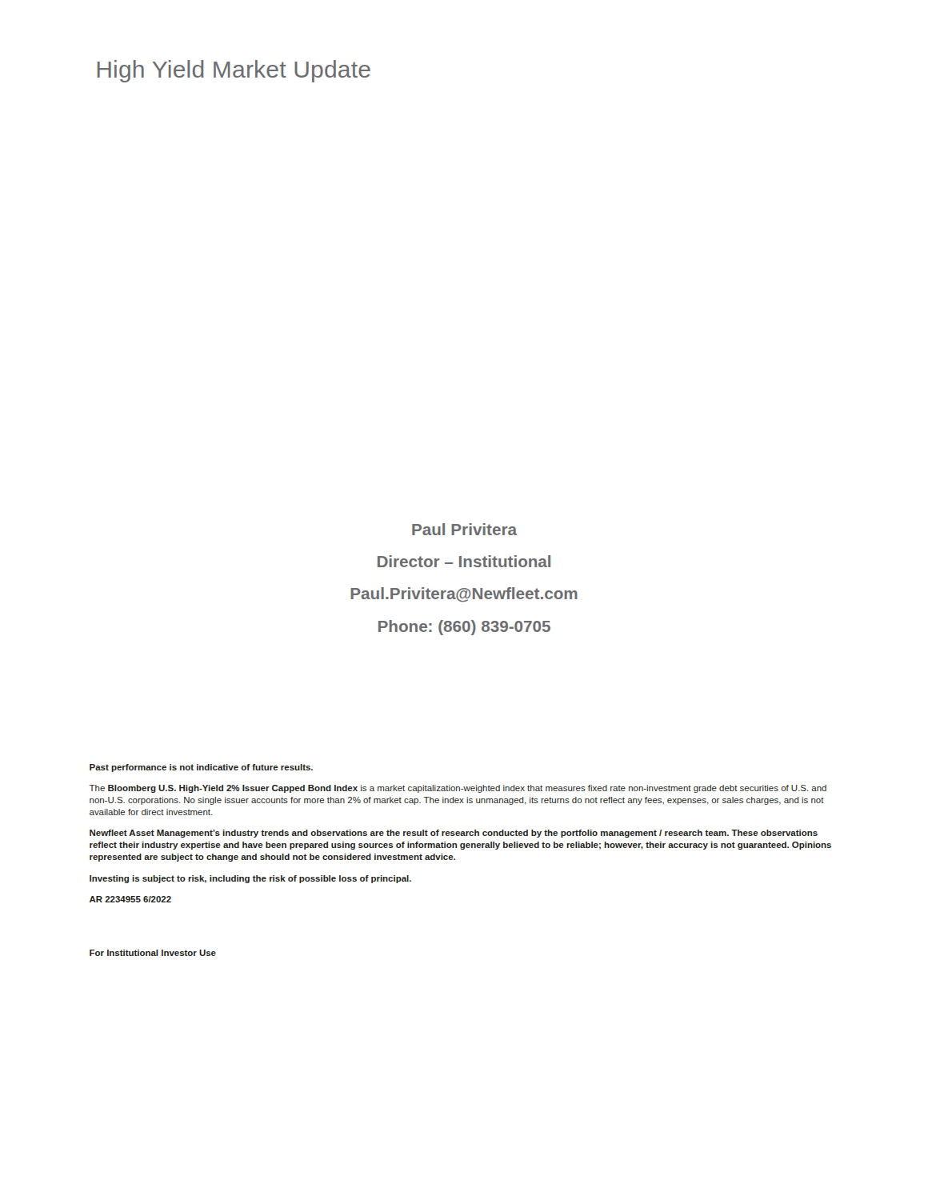High Yield Market Update
Paul Privitera
Director – Institutional
Paul.Privitera@Newfleet.com
Phone: (860) 839-0705
Past performance is not indicative of future results.
The Bloomberg U.S. High-Yield 2% Issuer Capped Bond Index is a market capitalization-weighted index that measures fixed rate non-investment grade debt securities of U.S. and non-U.S. corporations. No single issuer accounts for more than 2% of market cap. The index is unmanaged, its returns do not reflect any fees, expenses, or sales charges, and is not available for direct investment.
Newfleet Asset Management’s industry trends and observations are the result of research conducted by the portfolio management / research team. These observations reflect their industry expertise and have been prepared using sources of information generally believed to be reliable; however, their accuracy is not guaranteed. Opinions represented are subject to change and should not be considered investment advice.
Investing is subject to risk, including the risk of possible loss of principal.
AR 2234955 6/2022
For Institutional Investor Use